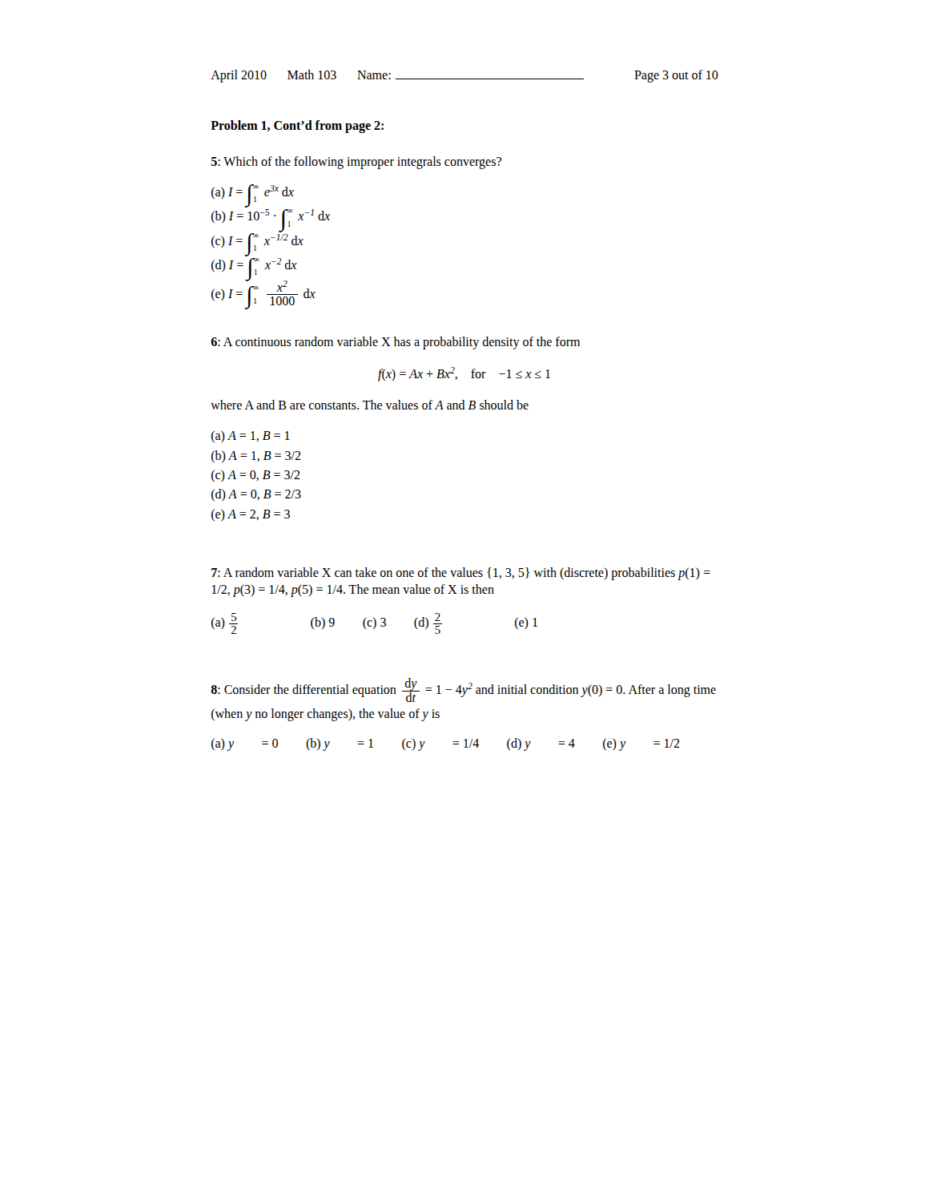April 2010 Math 103 Name:
Page 3 out of 10
Problem 1, Cont’d from page 2:
5: Which of the following improper integrals converges?
(a) I = ∫∞1 e3x dx
(b) I = 10−5 · ∫∞1 x−1 dx
(c) I = ∫∞1 x−1/2 dx
(d) I = ∫∞1 x−2 dx
(e) I = ∫∞1 x21000 dx
6: A continuous random variable X has a probability density of the form
f(x) = Ax + Bx2, for −1 ≤ x ≤ 1
where A and B are constants. The values of A and B should be
(a) A = 1, B = 1
(b) A = 1, B = 3/2
(c) A = 0, B = 3/2
(d) A = 0, B = 2/3
(e) A = 2, B = 3
7: A random variable X can take on one of the values {1, 3, 5} with (discrete) probabilities p(1) = 1/2, p(3) = 1/4, p(5) = 1/4. The mean value of X is then
(a) 52 (b) 9 (c) 3 (d) 25 (e) 1
8: Consider the differential equation dy dt = 1 − 4y2 and initial condition y(0) = 0. After a long time (when y no longer changes), the value of y is
(a) y = 0 (b) y = 1 (c) y = 1/4 (d) y = 4 (e) y = 1/2